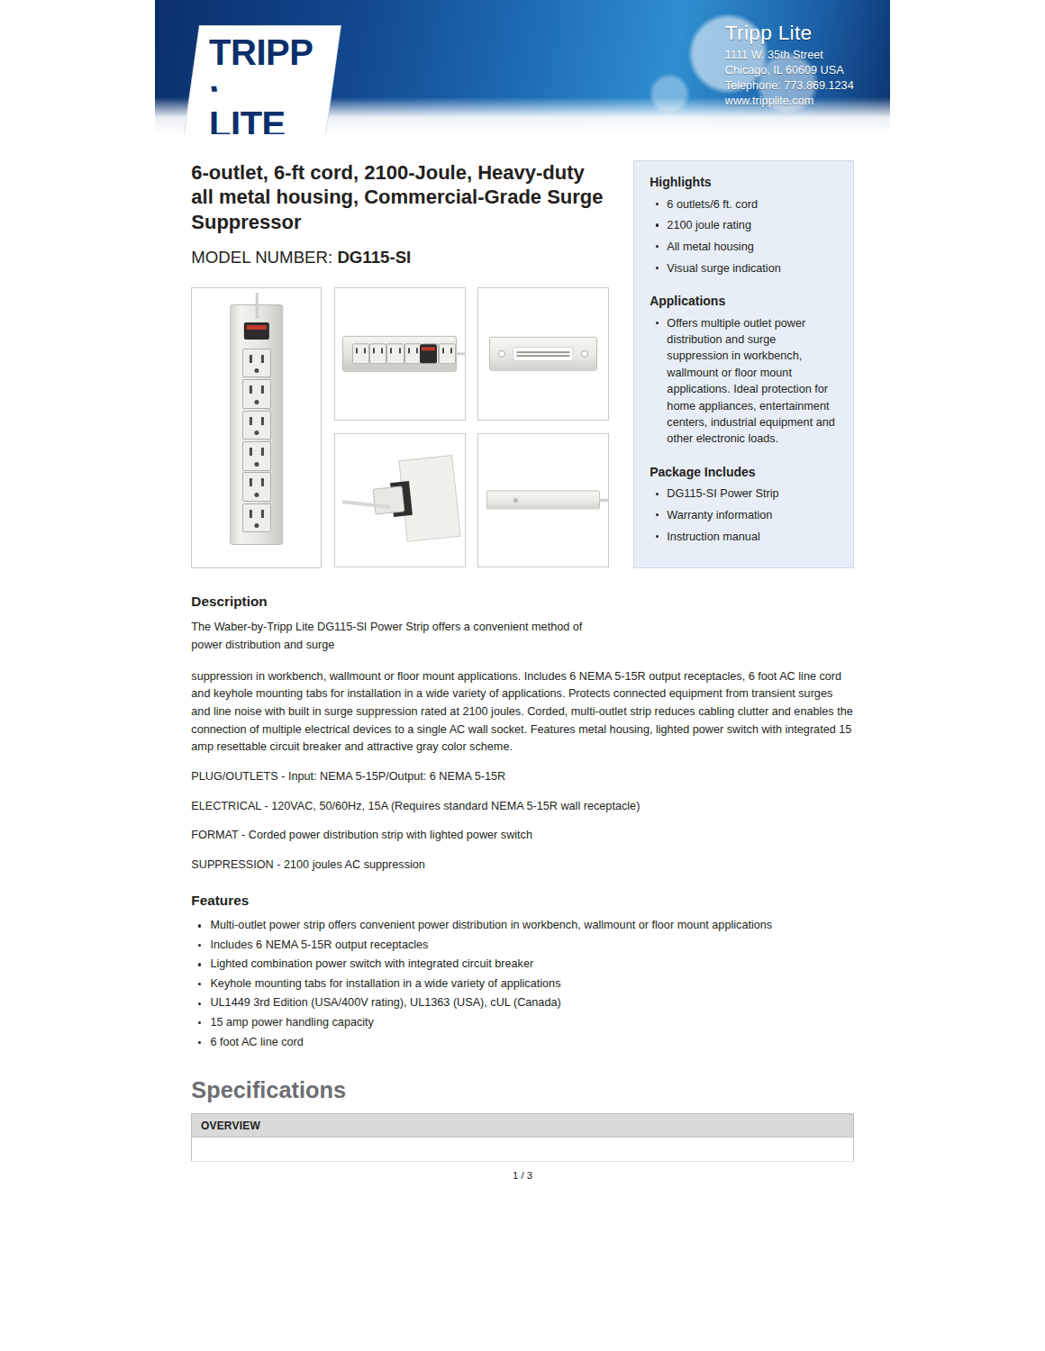TRIPP·LITE
Tripp Lite
1111 W. 35th Street
Chicago, IL 60609 USA
Telephone: 773.869.1234
www.tripplite.com
6-outlet, 6-ft cord, 2100-Joule, Heavy-duty all metal housing, Commercial-Grade Surge Suppressor
MODEL NUMBER: DG115-SI
Description
The Waber-by-Tripp Lite DG115-SI Power Strip offers a convenient method of power distribution and surge
Highlights
6 outlets/6 ft. cord
2100 joule rating
All metal housing
Visual surge indication
Applications
Offers multiple outlet power distribution and surge suppression in workbench, wallmount or floor mount applications. Ideal protection for home appliances, entertainment centers, industrial equipment and other electronic loads.
Package Includes
DG115-SI Power Strip
Warranty information
Instruction manual
suppression in workbench, wallmount or floor mount applications. Includes 6 NEMA 5-15R output receptacles, 6 foot AC line cord and keyhole mounting tabs for installation in a wide variety of applications. Protects connected equipment from transient surges and line noise with built in surge suppression rated at 2100 joules. Corded, multi-outlet strip reduces cabling clutter and enables the connection of multiple electrical devices to a single AC wall socket. Features metal housing, lighted power switch with integrated 15 amp resettable circuit breaker and attractive gray color scheme.
PLUG/OUTLETS - Input: NEMA 5-15P/Output: 6 NEMA 5-15R
ELECTRICAL - 120VAC, 50/60Hz, 15A (Requires standard NEMA 5-15R wall receptacle)
FORMAT - Corded power distribution strip with lighted power switch
SUPPRESSION - 2100 joules AC suppression
Features
Multi-outlet power strip offers convenient power distribution in workbench, wallmount or floor mount applications
Includes 6 NEMA 5-15R output receptacles
Lighted combination power switch with integrated circuit breaker
Keyhole mounting tabs for installation in a wide variety of applications
UL1449 3rd Edition (USA/400V rating), UL1363 (USA), cUL (Canada)
15 amp power handling capacity
6 foot AC line cord
Specifications
| OVERVIEW |
| --- |
1 / 3